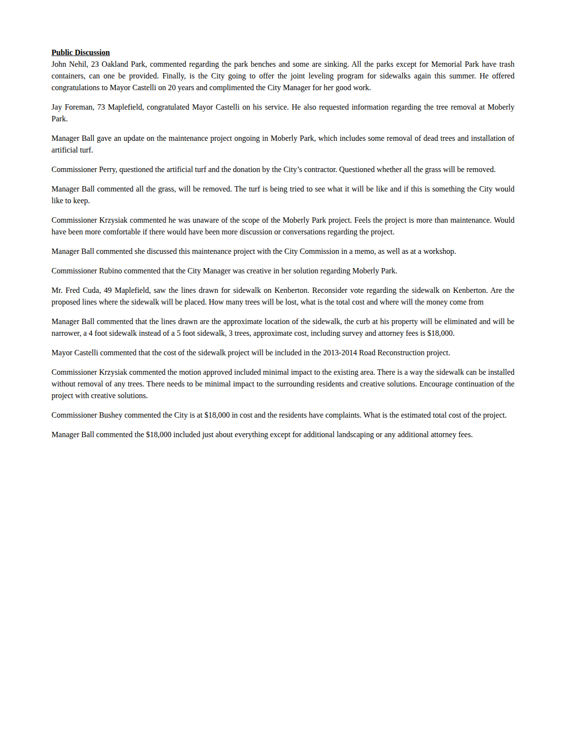Public Discussion
John Nehil, 23 Oakland Park, commented regarding the park benches and some are sinking. All the parks except for Memorial Park have trash containers, can one be provided. Finally, is the City going to offer the joint leveling program for sidewalks again this summer. He offered congratulations to Mayor Castelli on 20 years and complimented the City Manager for her good work.
Jay Foreman, 73 Maplefield, congratulated Mayor Castelli on his service. He also requested information regarding the tree removal at Moberly Park.
Manager Ball gave an update on the maintenance project ongoing in Moberly Park, which includes some removal of dead trees and installation of artificial turf.
Commissioner Perry, questioned the artificial turf and the donation by the City’s contractor. Questioned whether all the grass will be removed.
Manager Ball commented all the grass, will be removed. The turf is being tried to see what it will be like and if this is something the City would like to keep.
Commissioner Krzysiak commented he was unaware of the scope of the Moberly Park project. Feels the project is more than maintenance. Would have been more comfortable if there would have been more discussion or conversations regarding the project.
Manager Ball commented she discussed this maintenance project with the City Commission in a memo, as well as at a workshop.
Commissioner Rubino commented that the City Manager was creative in her solution regarding Moberly Park.
Mr. Fred Cuda, 49 Maplefield, saw the lines drawn for sidewalk on Kenberton. Reconsider vote regarding the sidewalk on Kenberton. Are the proposed lines where the sidewalk will be placed. How many trees will be lost, what is the total cost and where will the money come from
Manager Ball commented that the lines drawn are the approximate location of the sidewalk, the curb at his property will be eliminated and will be narrower, a 4 foot sidewalk instead of a 5 foot sidewalk, 3 trees, approximate cost, including survey and attorney fees is $18,000.
Mayor Castelli commented that the cost of the sidewalk project will be included in the 2013-2014 Road Reconstruction project.
Commissioner Krzysiak commented the motion approved included minimal impact to the existing area. There is a way the sidewalk can be installed without removal of any trees. There needs to be minimal impact to the surrounding residents and creative solutions. Encourage continuation of the project with creative solutions.
Commissioner Bushey commented the City is at $18,000 in cost and the residents have complaints. What is the estimated total cost of the project.
Manager Ball commented the $18,000 included just about everything except for additional landscaping or any additional attorney fees.